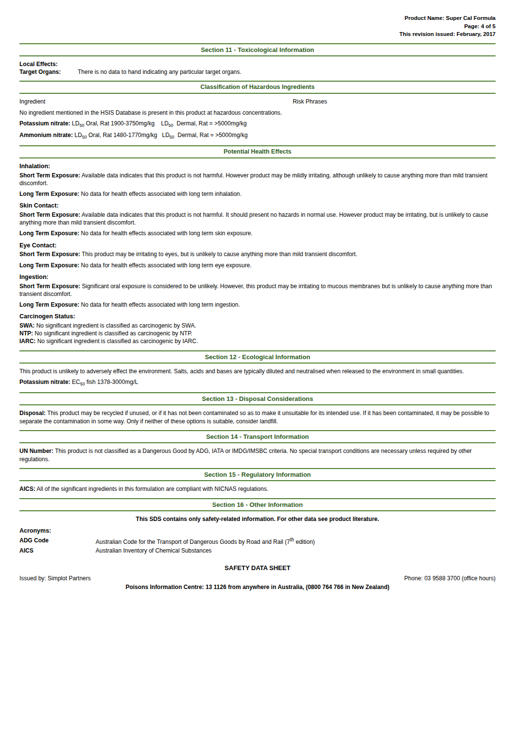Product Name: Super Cal Formula
Page: 4 of 5
This revision issued: February, 2017
Section 11 - Toxicological Information
Local Effects:
Target Organs: There is no data to hand indicating any particular target organs.
Classification of Hazardous Ingredients
| Ingredient | Risk Phrases |
No ingredient mentioned in the HSIS Database is present in this product at hazardous concentrations.
Potassium nitrate: LD50 Oral, Rat 1900-3750mg/kg LD50 Dermal, Rat = >5000mg/kg
Ammonium nitrate: LD50 Oral, Rat 1480-1770mg/kg LD50 Dermal, Rat = >5000mg/kg
Potential Health Effects
Inhalation:
Short Term Exposure: Available data indicates that this product is not harmful. However product may be mildly irritating, although unlikely to cause anything more than mild transient discomfort.
Long Term Exposure: No data for health effects associated with long term inhalation.
Skin Contact:
Short Term Exposure: Available data indicates that this product is not harmful. It should present no hazards in normal use. However product may be irritating, but is unlikely to cause anything more than mild transient discomfort.
Long Term Exposure: No data for health effects associated with long term skin exposure.
Eye Contact:
Short Term Exposure: This product may be irritating to eyes, but is unlikely to cause anything more than mild transient discomfort.
Long Term Exposure: No data for health effects associated with long term eye exposure.
Ingestion:
Short Term Exposure: Significant oral exposure is considered to be unlikely. However, this product may be irritating to mucous membranes but is unlikely to cause anything more than transient discomfort.
Long Term Exposure: No data for health effects associated with long term ingestion.
Carcinogen Status:
SWA: No significant ingredient is classified as carcinogenic by SWA.
NTP: No significant ingredient is classified as carcinogenic by NTP.
IARC: No significant ingredient is classified as carcinogenic by IARC.
Section 12 - Ecological Information
This product is unlikely to adversely effect the environment. Salts, acids and bases are typically diluted and neutralised when released to the environment in small quantities.
Potassium nitrate: EC50 fish 1378-3000mg/L
Section 13 - Disposal Considerations
Disposal: This product may be recycled if unused, or if it has not been contaminated so as to make it unsuitable for its intended use. If it has been contaminated, it may be possible to separate the contamination in some way. Only if neither of these options is suitable, consider landfill.
Section 14 - Transport Information
UN Number: This product is not classified as a Dangerous Good by ADG, IATA or IMDG/IMSBC criteria. No special transport conditions are necessary unless required by other regulations.
Section 15 - Regulatory Information
AICS: All of the significant ingredients in this formulation are compliant with NICNAS regulations.
Section 16 - Other Information
This SDS contains only safety-related information. For other data see product literature.
Acronyms:
| ADG Code | Australian Code for the Transport of Dangerous Goods by Road and Rail (7 th edition) |
| AICS | Australian Inventory of Chemical Substances |
SAFETY DATA SHEET
Issued by: Simplot Partners Phone: 03 9588 3700 (office hours)
Poisons Information Centre: 13 1126 from anywhere in Australia, (0800 764 766 in New Zealand)